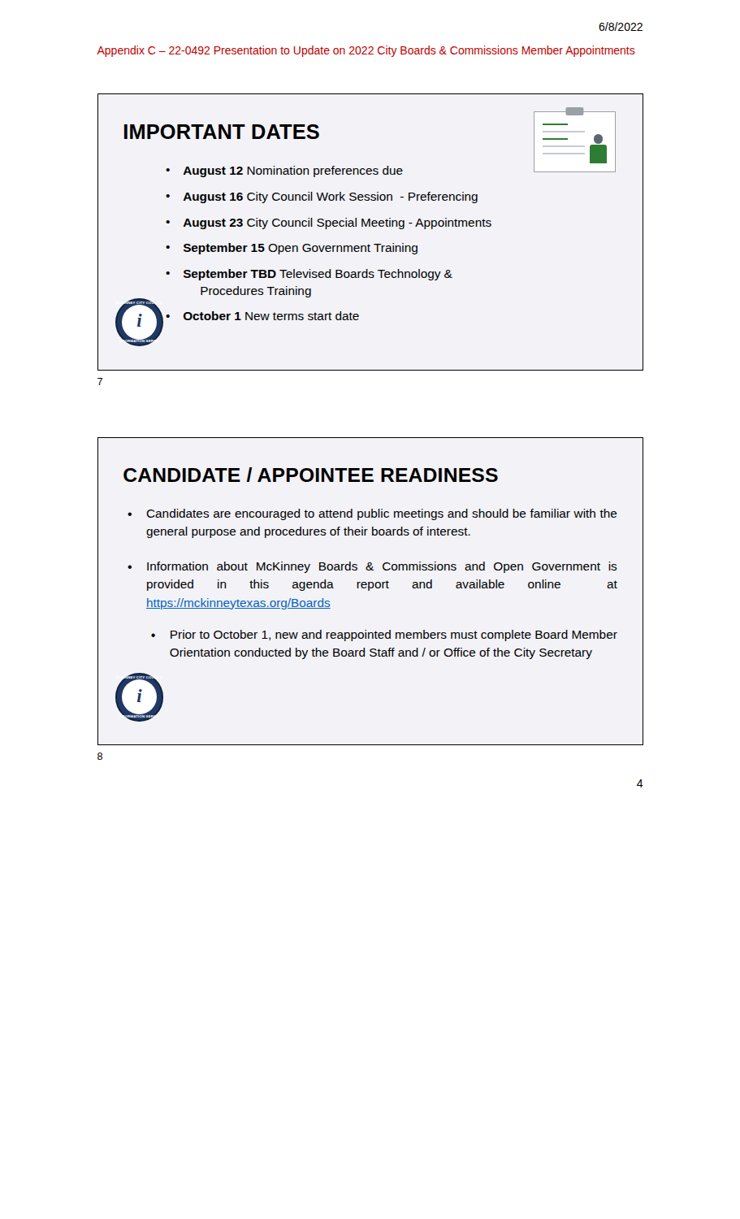6/8/2022
Appendix C – 22-0492 Presentation to Update on 2022 City Boards & Commissions Member Appointments
IMPORTANT DATES
August 12 Nomination preferences due
August 16 City Council Work Session - Preferencing
August 23 City Council Special Meeting - Appointments
September 15 Open Government Training
September TBD Televised Boards Technology &
Procedures Training
October 1 New terms start date
MCKINNEY CITY COUNCIL
i
INFORMATION SERIES
7
CANDIDATE / APPOINTEE READINESS
Candidates are encouraged to attend public meetings and should be familiar with the general purpose and procedures of their boards of interest.
Information about McKinney Boards & Commissions and Open Government is provided in this agenda report and available online at https://mckinneytexas.org/Boards
Prior to October 1, new and reappointed members must complete Board Member Orientation conducted by the Board Staff and / or Office of the City Secretary
MCKINNEY CITY COUNCIL
i
INFORMATION SERIES
8
4